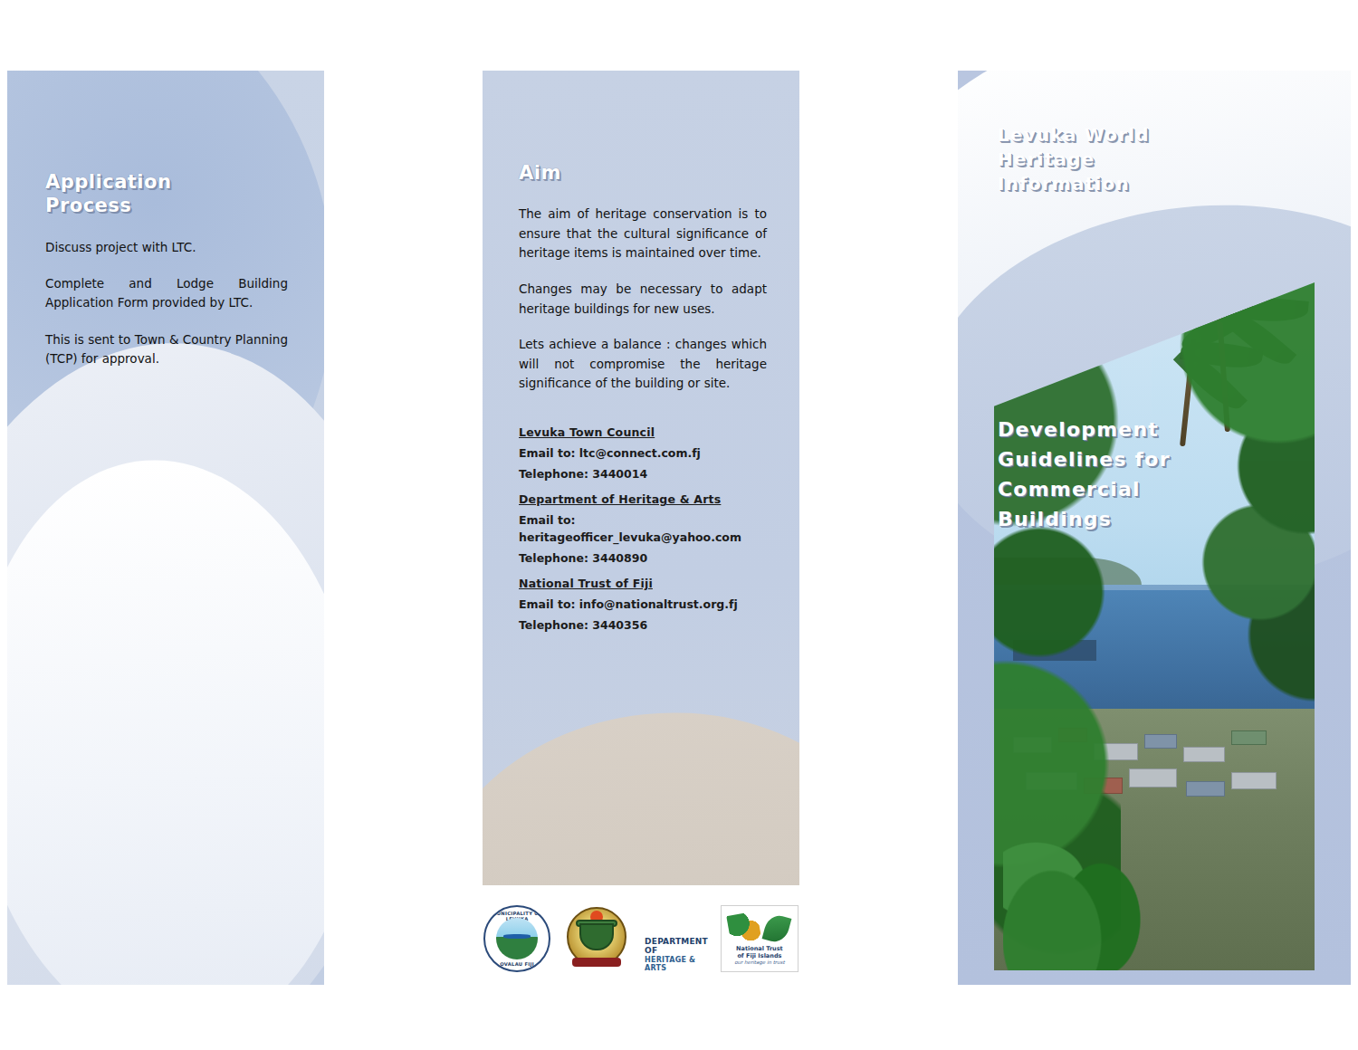Application
Process
Discuss project with LTC.
Complete and Lodge Building Application Form provided by LTC.
This is sent to Town & Country Planning (TCP) for approval.
Aim
The aim of heritage conservation is to ensure that the cultural significance of heritage items is maintained over time.
Changes may be necessary to adapt heritage buildings for new uses.
Lets achieve a balance : changes which will not compromise the heritage significance of the building or site.
Levuka Town Council Email to: ltc@connect.com.fj Telephone: 3440014 Department of Heritage & Arts
Email to: heritageofficer_levuka@yahoo.com
Telephone: 3440890 National Trust of Fiji Email to: info@nationaltrust.org.fj Telephone: 3440356
MUNICIPALITY OF LEVUKA
OVALAU FIJI
DEPARTMENT OF HERITAGE & ARTS
National Trust
of Fiji Islands our heritage in trust
Levuka World
Heritage
Information
Development
Guidelines for
Commercial
Buildings